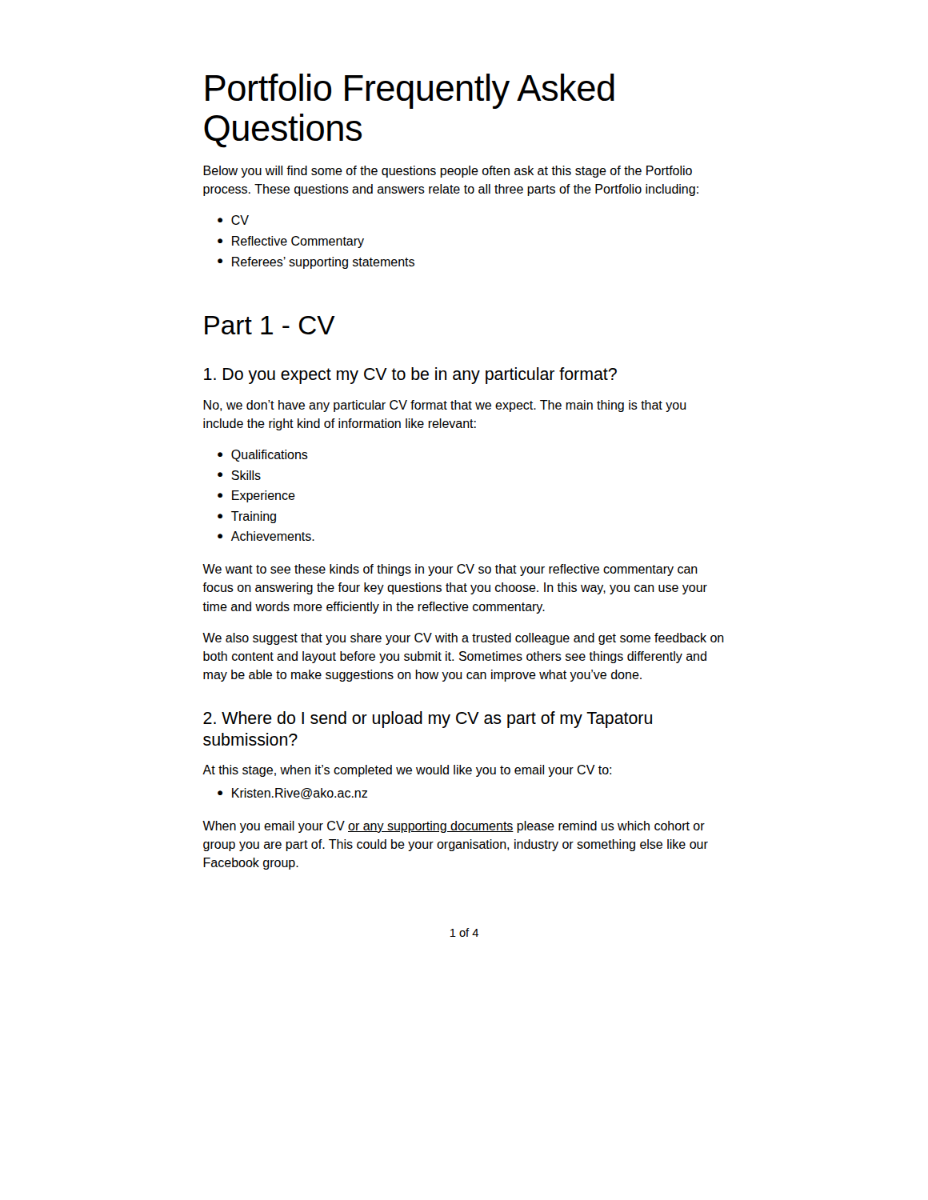Portfolio Frequently Asked Questions
Below you will find some of the questions people often ask at this stage of the Portfolio process. These questions and answers relate to all three parts of the Portfolio including:
CV
Reflective Commentary
Referees’ supporting statements
Part 1 - CV
1. Do you expect my CV to be in any particular format?
No, we don’t have any particular CV format that we expect. The main thing is that you include the right kind of information like relevant:
Qualifications
Skills
Experience
Training
Achievements.
We want to see these kinds of things in your CV so that your reflective commentary can focus on answering the four key questions that you choose. In this way, you can use your time and words more efficiently in the reflective commentary.
We also suggest that you share your CV with a trusted colleague and get some feedback on both content and layout before you submit it. Sometimes others see things differently and may be able to make suggestions on how you can improve what you’ve done.
2. Where do I send or upload my CV as part of my Tapatoru submission?
At this stage, when it’s completed we would like you to email your CV to:
Kristen.Rive@ako.ac.nz
When you email your CV or any supporting documents please remind us which cohort or group you are part of. This could be your organisation, industry or something else like our Facebook group.
1 of 4